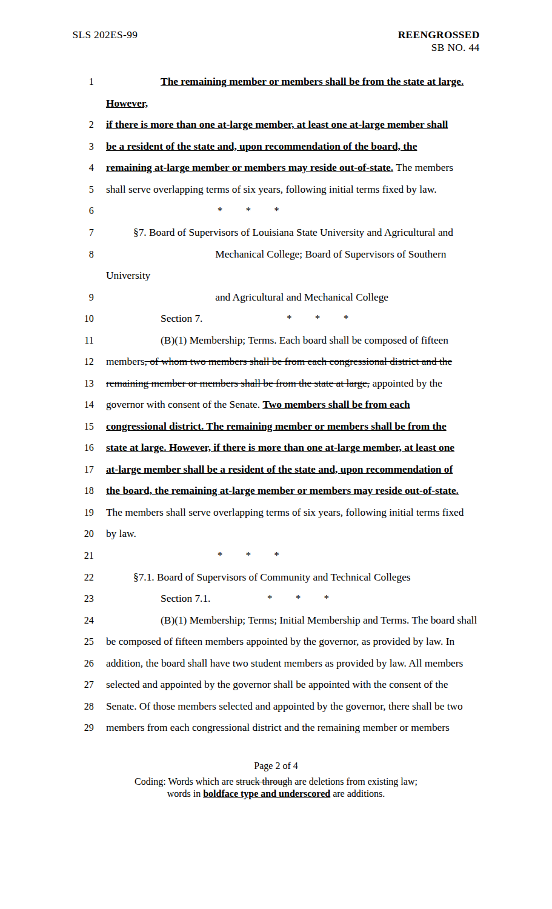SLS 202ES-99
REENGROSSED
SB NO. 44
The remaining member or members shall be from the state at large. However,
if there is more than one at-large member, at least one at-large member shall
be a resident of the state and, upon recommendation of the board, the
remaining at-large member or members may reside out-of-state. The members
shall serve overlapping terms of six years, following initial terms fixed by law.
***
§7. Board of Supervisors of Louisiana State University and Agricultural and
Mechanical College; Board of Supervisors of Southern University
and Agricultural and Mechanical College
Section 7. ***
(B)(1) Membership; Terms. Each board shall be composed of fifteen
members, of whom two members shall be from each congressional district and the
remaining member or members shall be from the state at large, appointed by the
governor with consent of the Senate. Two members shall be from each
congressional district. The remaining member or members shall be from the
state at large. However, if there is more than one at-large member, at least one
at-large member shall be a resident of the state and, upon recommendation of
the board, the remaining at-large member or members may reside out-of-state.
The members shall serve overlapping terms of six years, following initial terms fixed
by law.
***
§7.1. Board of Supervisors of Community and Technical Colleges
Section 7.1. ***
(B)(1) Membership; Terms; Initial Membership and Terms. The board shall
be composed of fifteen members appointed by the governor, as provided by law. In
addition, the board shall have two student members as provided by law. All members
selected and appointed by the governor shall be appointed with the consent of the
Senate. Of those members selected and appointed by the governor, there shall be two
members from each congressional district and the remaining member or members
Page 2 of 4
Coding: Words which are struck through are deletions from existing law;
words in boldface type and underscored are additions.